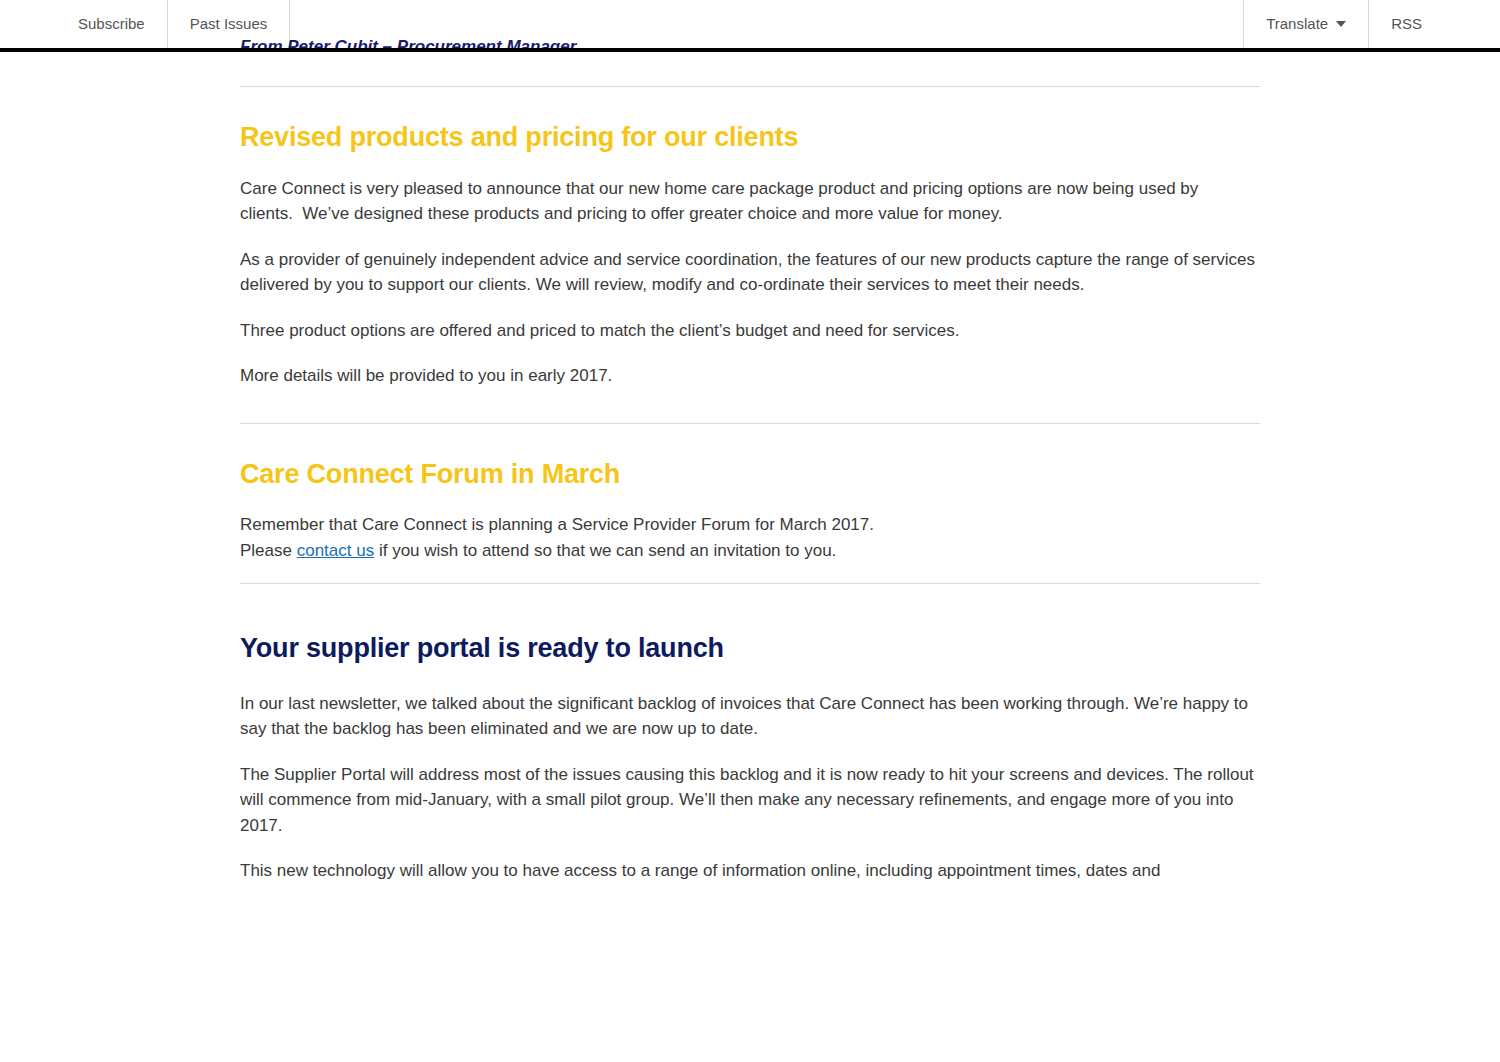Subscribe Past Issues
Translate RSS
From Peter Cubit – Procurement Manager
Revised products and pricing for our clients
Care Connect is very pleased to announce that our new home care package product and pricing options are now being used by clients. We’ve designed these products and pricing to offer greater choice and more value for money.
As a provider of genuinely independent advice and service coordination, the features of our new products capture the range of services delivered by you to support our clients. We will review, modify and co-ordinate their services to meet their needs.
Three product options are offered and priced to match the client’s budget and need for services.
More details will be provided to you in early 2017.
Care Connect Forum in March
Remember that Care Connect is planning a Service Provider Forum for March 2017.
Please contact us if you wish to attend so that we can send an invitation to you.
Your supplier portal is ready to launch
In our last newsletter, we talked about the significant backlog of invoices that Care Connect has been working through. We’re happy to say that the backlog has been eliminated and we are now up to date.
The Supplier Portal will address most of the issues causing this backlog and it is now ready to hit your screens and devices. The rollout will commence from mid-January, with a small pilot group. We’ll then make any necessary refinements, and engage more of you into 2017.
This new technology will allow you to have access to a range of information online, including appointment times, dates and